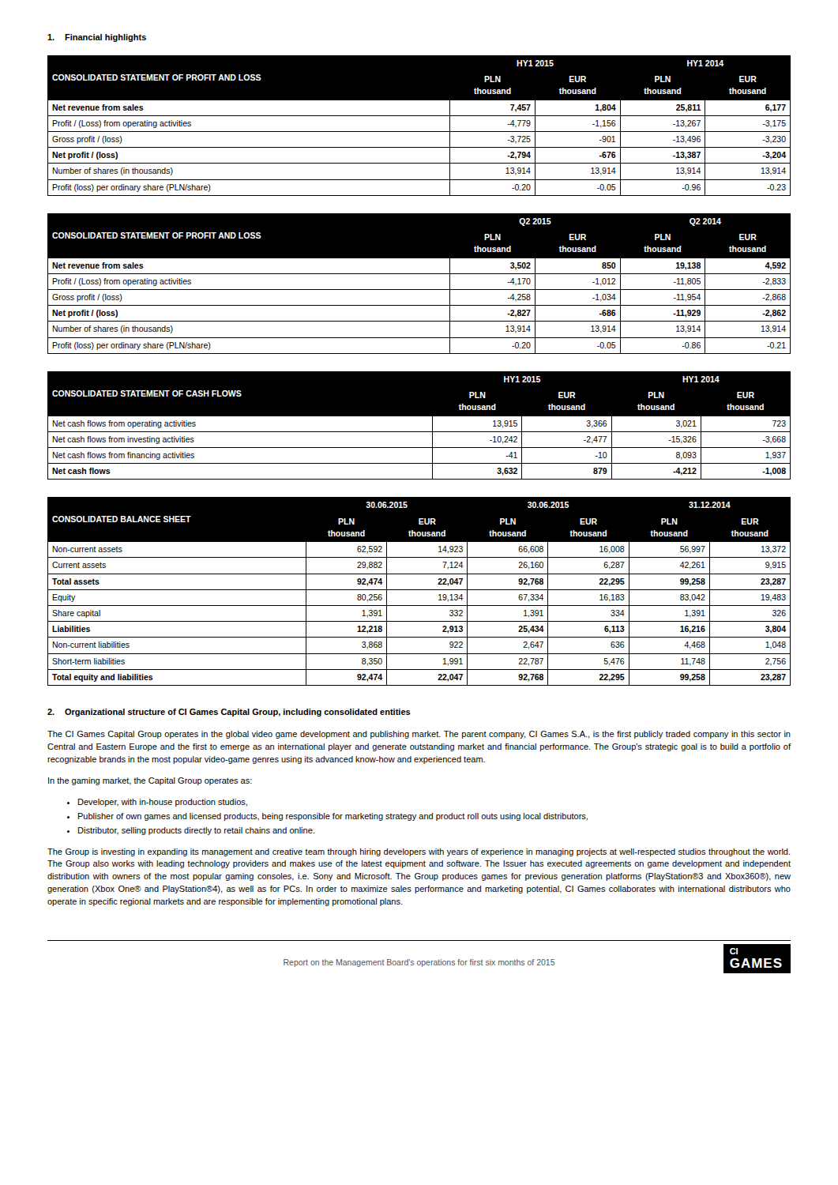1. Financial highlights
| CONSOLIDATED STATEMENT OF PROFIT AND LOSS | HY1 2015 | HY1 2014 |
| --- | --- | --- |
| PLN thousand | EUR thousand | PLN thousand | EUR thousand |
| Net revenue from sales | 7,457 | 1,804 | 25,811 | 6,177 |
| Profit / (Loss) from operating activities | -4,779 | -1,156 | -13,267 | -3,175 |
| Gross profit / (loss) | -3,725 | -901 | -13,496 | -3,230 |
| Net profit / (loss) | -2,794 | -676 | -13,387 | -3,204 |
| Number of shares (in thousands) | 13,914 | 13,914 | 13,914 | 13,914 |
| Profit (loss) per ordinary share (PLN/share) | -0.20 | -0.05 | -0.96 | -0.23 |
| CONSOLIDATED STATEMENT OF PROFIT AND LOSS | Q2 2015 | Q2 2014 |
| --- | --- | --- |
| PLN thousand | EUR thousand | PLN thousand | EUR thousand |
| Net revenue from sales | 3,502 | 850 | 19,138 | 4,592 |
| Profit / (Loss) from operating activities | -4,170 | -1,012 | -11,805 | -2,833 |
| Gross profit / (loss) | -4,258 | -1,034 | -11,954 | -2,868 |
| Net profit / (loss) | -2,827 | -686 | -11,929 | -2,862 |
| Number of shares (in thousands) | 13,914 | 13,914 | 13,914 | 13,914 |
| Profit (loss) per ordinary share (PLN/share) | -0.20 | -0.05 | -0.86 | -0.21 |
| CONSOLIDATED STATEMENT OF CASH FLOWS | HY1 2015 | HY1 2014 |
| --- | --- | --- |
| PLN thousand | EUR thousand | PLN thousand | EUR thousand |
| Net cash flows from operating activities | 13,915 | 3,366 | 3,021 | 723 |
| Net cash flows from investing activities | -10,242 | -2,477 | -15,326 | -3,668 |
| Net cash flows from financing activities | -41 | -10 | 8,093 | 1,937 |
| Net cash flows | 3,632 | 879 | -4,212 | -1,008 |
| CONSOLIDATED BALANCE SHEET | 30.06.2015 | 30.06.2015 | 31.12.2014 |
| --- | --- | --- | --- |
| PLN thousand | EUR thousand | PLN thousand | EUR thousand | PLN thousand | EUR thousand |
| Non-current assets | 62,592 | 14,923 | 66,608 | 16,008 | 56,997 | 13,372 |
| Current assets | 29,882 | 7,124 | 26,160 | 6,287 | 42,261 | 9,915 |
| Total assets | 92,474 | 22,047 | 92,768 | 22,295 | 99,258 | 23,287 |
| Equity | 80,256 | 19,134 | 67,334 | 16,183 | 83,042 | 19,483 |
| Share capital | 1,391 | 332 | 1,391 | 334 | 1,391 | 326 |
| Liabilities | 12,218 | 2,913 | 25,434 | 6,113 | 16,216 | 3,804 |
| Non-current liabilities | 3,868 | 922 | 2,647 | 636 | 4,468 | 1,048 |
| Short-term liabilities | 8,350 | 1,991 | 22,787 | 5,476 | 11,748 | 2,756 |
| Total equity and liabilities | 92,474 | 22,047 | 92,768 | 22,295 | 99,258 | 23,287 |
2. Organizational structure of CI Games Capital Group, including consolidated entities
The CI Games Capital Group operates in the global video game development and publishing market. The parent company, CI Games S.A., is the first publicly traded company in this sector in Central and Eastern Europe and the first to emerge as an international player and generate outstanding market and financial performance. The Group's strategic goal is to build a portfolio of recognizable brands in the most popular video-game genres using its advanced know-how and experienced team.
In the gaming market, the Capital Group operates as:
Developer, with in-house production studios,
Publisher of own games and licensed products, being responsible for marketing strategy and product roll outs using local distributors,
Distributor, selling products directly to retail chains and online.
The Group is investing in expanding its management and creative team through hiring developers with years of experience in managing projects at well-respected studios throughout the world. The Group also works with leading technology providers and makes use of the latest equipment and software. The Issuer has executed agreements on game development and independent distribution with owners of the most popular gaming consoles, i.e. Sony and Microsoft. The Group produces games for previous generation platforms (PlayStation®3 and Xbox360®), new generation (Xbox One® and PlayStation®4), as well as for PCs. In order to maximize sales performance and marketing potential, CI Games collaborates with international distributors who operate in specific regional markets and are responsible for implementing promotional plans.
Report on the Management Board's operations for first six months of 2015
CIGAMES